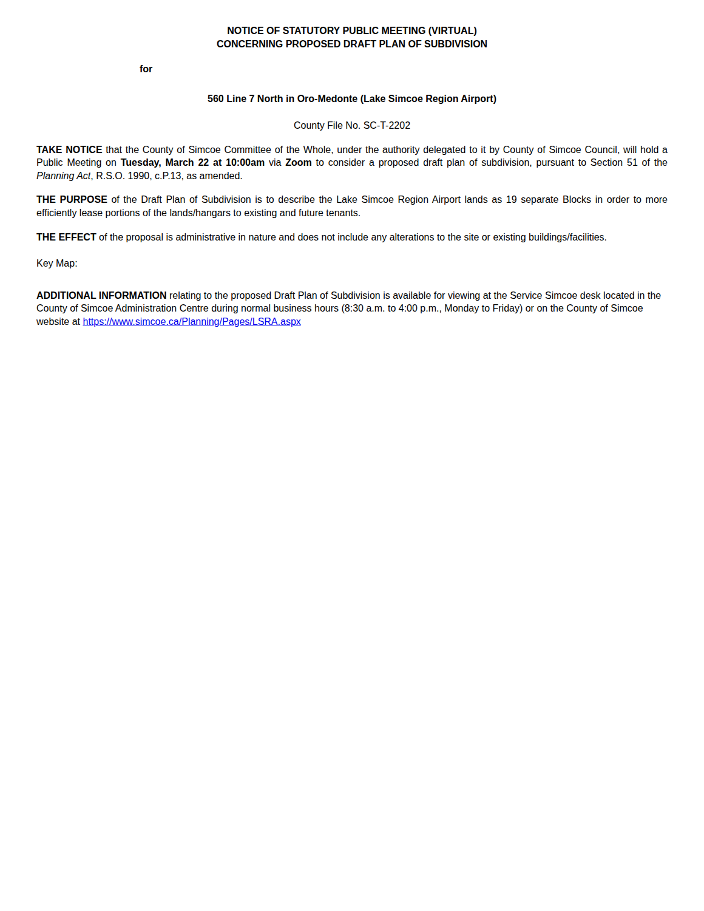NOTICE OF STATUTORY PUBLIC MEETING (VIRTUAL)
CONCERNING PROPOSED DRAFT PLAN OF SUBDIVISION
for
560 Line 7 North in Oro-Medonte (Lake Simcoe Region Airport)
County File No. SC-T-2202
TAKE NOTICE that the County of Simcoe Committee of the Whole, under the authority delegated to it by County of Simcoe Council, will hold a Public Meeting on Tuesday, March 22 at 10:00am via Zoom to consider a proposed draft plan of subdivision, pursuant to Section 51 of the Planning Act, R.S.O. 1990, c.P.13, as amended.
THE PURPOSE of the Draft Plan of Subdivision is to describe the Lake Simcoe Region Airport lands as 19 separate Blocks in order to more efficiently lease portions of the lands/hangars to existing and future tenants.
THE EFFECT of the proposal is administrative in nature and does not include any alterations to the site or existing buildings/facilities.
Key Map:
ADDITIONAL INFORMATION relating to the proposed Draft Plan of Subdivision is available for viewing at the Service Simcoe desk located in the County of Simcoe Administration Centre during normal business hours (8:30 a.m. to 4:00 p.m., Monday to Friday) or on the County of Simcoe website at https://www.simcoe.ca/Planning/Pages/LSRA.aspx